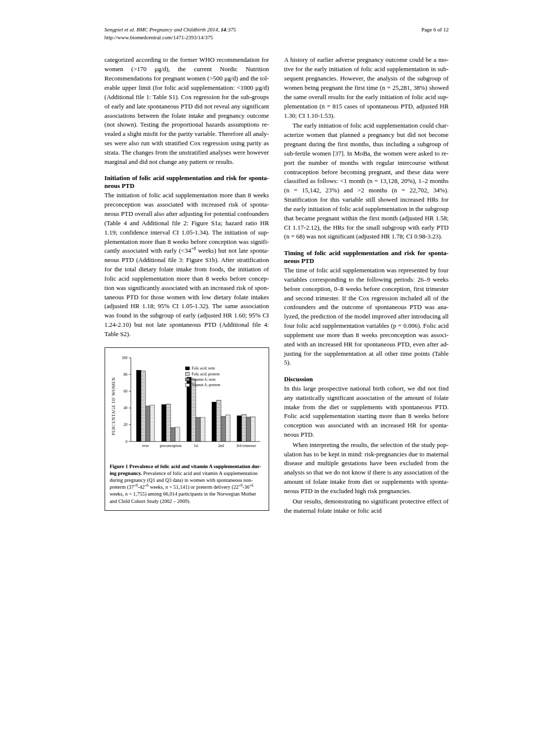Sengpiel et al. BMC Pregnancy and Childbirth 2014, 14:375
http://www.biomedcentral.com/1471-2393/14/375
Page 6 of 12
categorized according to the former WHO recommendation for women (>170 μg/d), the current Nordic Nutrition Recommendations for pregnant women (>500 μg/d) and the tolerable upper limit (for folic acid supplementation: <1000 μg/d) (Additional file 1: Table S1). Cox regression for the sub-groups of early and late spontaneous PTD did not reveal any significant associations between the folate intake and pregnancy outcome (not shown). Testing the proportional hazards assumptions revealed a slight misfit for the parity variable. Therefore all analyses were also run with stratified Cox regression using parity as strata. The changes from the unstratified analyses were however marginal and did not change any pattern or results.
Initiation of folic acid supplementation and risk for spontaneous PTD
The initiation of folic acid supplementation more than 8 weeks preconception was associated with increased risk of spontaneous PTD overall also after adjusting for potential confounders (Table 4 and Additional file 2: Figure S1a; hazard ratio HR 1.19; confidence interval CI 1.05-1.34). The initiation of supplementation more than 8 weeks before conception was significantly associated with early (<34+0 weeks) but not late spontaneous PTD (Additional file 3: Figure S1b). After stratification for the total dietary folate intake from foods, the initiation of folic acid supplementation more than 8 weeks before conception was significantly associated with an increased risk of spontaneous PTD for those women with low dietary folate intakes (adjusted HR 1.18; 95% CI 1.05-1.32). The same association was found in the subgroup of early (adjusted HR 1.60; 95% CI 1.24-2.10) but not late spontaneous PTD (Additional file 4: Table S2).
PERCENTAGE OF WOMEN
0 20 40 60 80 100 ever preconception 1st 2nd 3rd trimester Folic acid; term Folic acid; preterm Vitamin A; term Vitamin A; preterm
Figure 1 Prevalence of folic acid and vitamin A supplementation during pregnancy. Prevalence of folic acid and vitamin A supplementation during pregnancy (Q1 and Q3 data) in women with spontaneous non-preterm (37+0-42+6 weeks, n = 51,141) or preterm delivery (22+0-36+6 weeks, n = 1,755) among 66,014 participants in the Norwegian Mother and Child Cohort Study (2002 – 2009).
A history of earlier adverse pregnancy outcome could be a motive for the early initiation of folic acid supplementation in subsequent pregnancies. However, the analysis of the subgroup of women being pregnant the first time (n = 25,281, 38%) showed the same overall results for the early initiation of folic acid supplementation (n = 815 cases of spontaneous PTD, adjusted HR 1.30; CI 1.10-1.53).
The early initiation of folic acid supplementation could characterize women that planned a pregnancy but did not become pregnant during the first months, thus including a subgroup of sub-fertile women [37]. In MoBa, the women were asked to report the number of months with regular intercourse without contraception before becoming pregnant, and these data were classified as follows: <1 month (n = 13,128, 20%), 1–2 months (n = 15,142, 23%) and >2 months (n = 22,702, 34%). Stratification for this variable still showed increased HRs for the early initiation of folic acid supplementation in the subgroup that became pregnant within the first month (adjusted HR 1.58; CI 1.17-2.12), the HRs for the small subgroup with early PTD (n = 68) was not significant (adjusted HR 1.78; CI 0.98-3.23).
Timing of folic acid supplementation and risk for spontaneous PTD
The time of folic acid supplementation was represented by four variables corresponding to the following periods: 26–9 weeks before conception, 0–8 weeks before conception, first trimester and second trimester. If the Cox regression included all of the confounders and the outcome of spontaneous PTD was analyzed, the prediction of the model improved after introducing all four folic acid supplementation variables (p = 0.006). Folic acid supplement use more than 8 weeks preconception was associated with an increased HR for spontaneous PTD, even after adjusting for the supplementation at all other time points (Table 5).
Discussion
In this large prospective national birth cohort, we did not find any statistically significant association of the amount of folate intake from the diet or supplements with spontaneous PTD. Folic acid supplementation starting more than 8 weeks before conception was associated with an increased HR for spontaneous PTD.
When interpreting the results, the selection of the study population has to be kept in mind: risk-pregnancies due to maternal disease and multiple gestations have been excluded from the analysis so that we do not know if there is any association of the amount of folate intake from diet or supplements with spontaneous PTD in the excluded high risk pregnancies.
Our results, demonstrating no significant protective effect of the maternal folate intake or folic acid